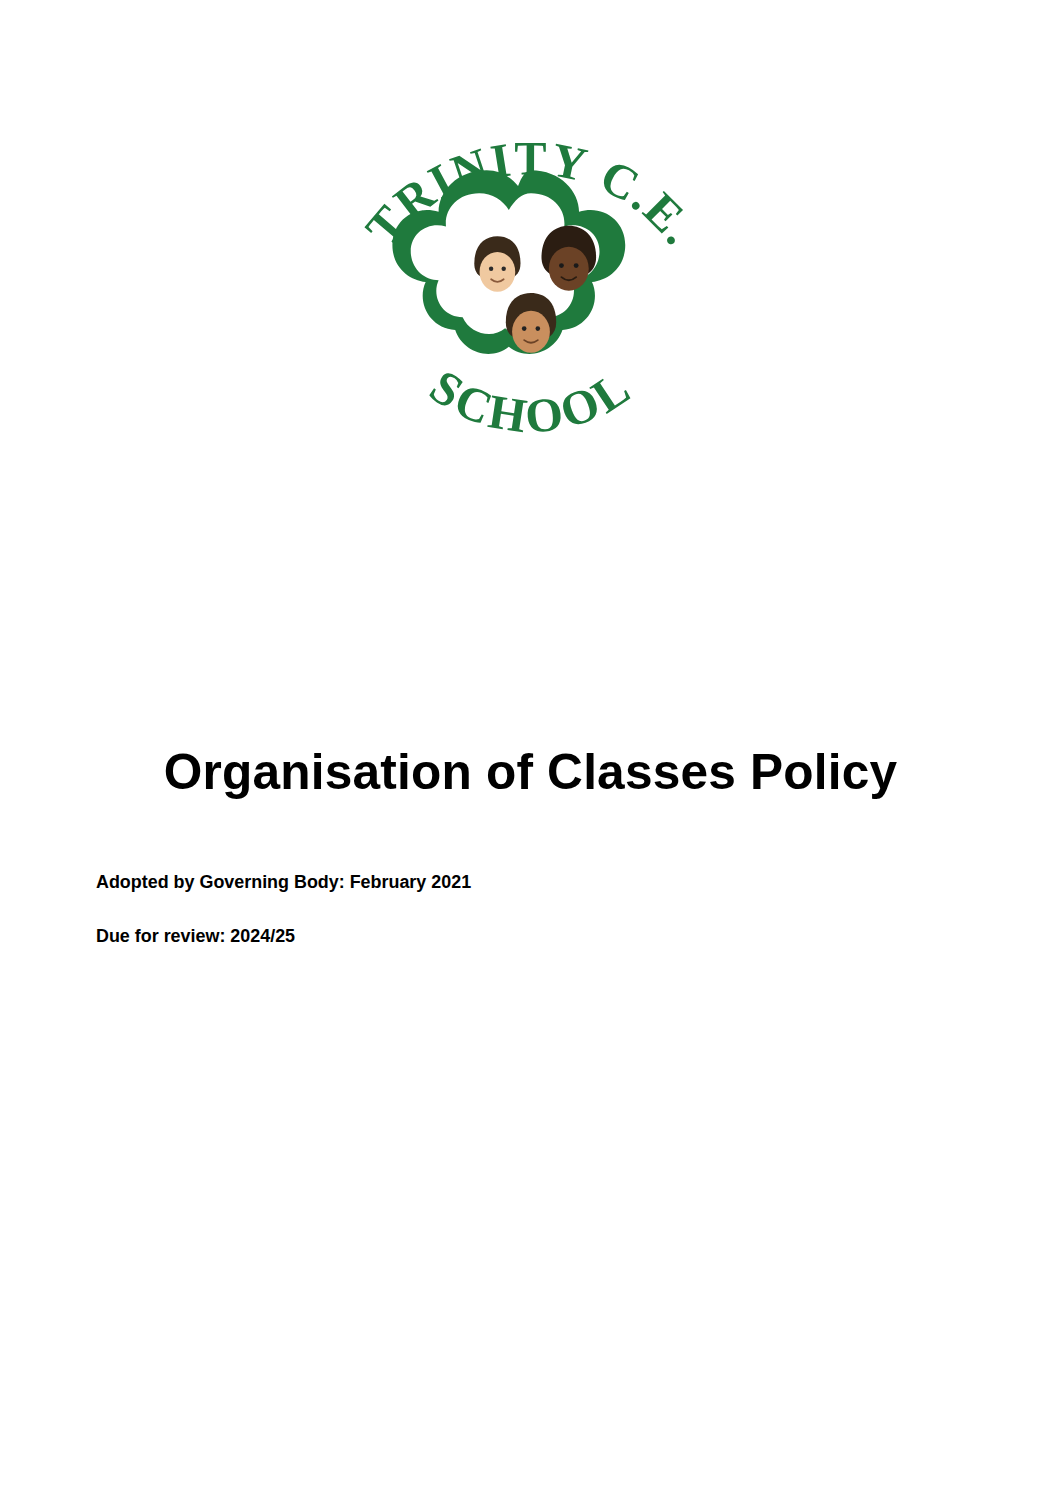TRINITY C.E. SCHOOL
Organisation of Classes Policy
Adopted by Governing Body: February 2021
Due for review: 2024/25